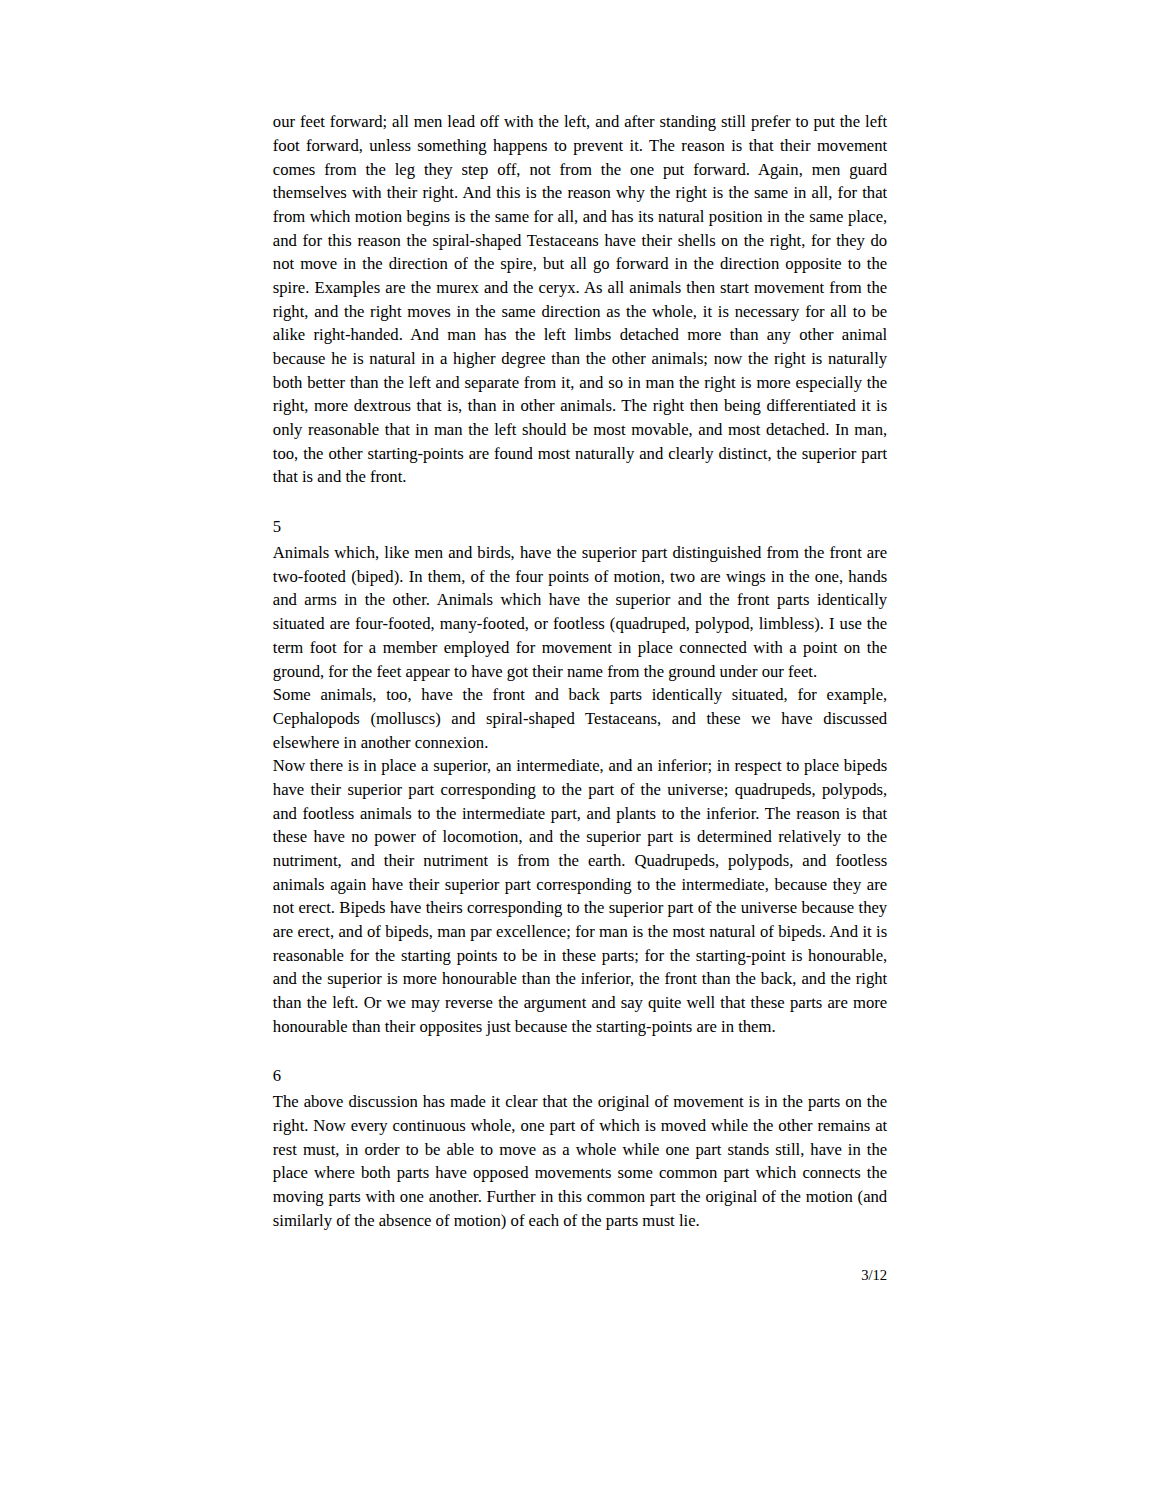our feet forward; all men lead off with the left, and after standing still prefer to put the left foot forward, unless something happens to prevent it. The reason is that their movement comes from the leg they step off, not from the one put forward. Again, men guard themselves with their right. And this is the reason why the right is the same in all, for that from which motion begins is the same for all, and has its natural position in the same place, and for this reason the spiral-shaped Testaceans have their shells on the right, for they do not move in the direction of the spire, but all go forward in the direction opposite to the spire. Examples are the murex and the ceryx. As all animals then start movement from the right, and the right moves in the same direction as the whole, it is necessary for all to be alike right-handed. And man has the left limbs detached more than any other animal because he is natural in a higher degree than the other animals; now the right is naturally both better than the left and separate from it, and so in man the right is more especially the right, more dextrous that is, than in other animals. The right then being differentiated it is only reasonable that in man the left should be most movable, and most detached. In man, too, the other starting-points are found most naturally and clearly distinct, the superior part that is and the front.
5
Animals which, like men and birds, have the superior part distinguished from the front are two-footed (biped). In them, of the four points of motion, two are wings in the one, hands and arms in the other. Animals which have the superior and the front parts identically situated are four-footed, many-footed, or footless (quadruped, polypod, limbless). I use the term foot for a member employed for movement in place connected with a point on the ground, for the feet appear to have got their name from the ground under our feet.
Some animals, too, have the front and back parts identically situated, for example, Cephalopods (molluscs) and spiral-shaped Testaceans, and these we have discussed elsewhere in another connexion.
Now there is in place a superior, an intermediate, and an inferior; in respect to place bipeds have their superior part corresponding to the part of the universe; quadrupeds, polypods, and footless animals to the intermediate part, and plants to the inferior. The reason is that these have no power of locomotion, and the superior part is determined relatively to the nutriment, and their nutriment is from the earth. Quadrupeds, polypods, and footless animals again have their superior part corresponding to the intermediate, because they are not erect. Bipeds have theirs corresponding to the superior part of the universe because they are erect, and of bipeds, man par excellence; for man is the most natural of bipeds. And it is reasonable for the starting points to be in these parts; for the starting-point is honourable, and the superior is more honourable than the inferior, the front than the back, and the right than the left. Or we may reverse the argument and say quite well that these parts are more honourable than their opposites just because the starting-points are in them.
6
The above discussion has made it clear that the original of movement is in the parts on the right. Now every continuous whole, one part of which is moved while the other remains at rest must, in order to be able to move as a whole while one part stands still, have in the place where both parts have opposed movements some common part which connects the moving parts with one another. Further in this common part the original of the motion (and similarly of the absence of motion) of each of the parts must lie.
3/12